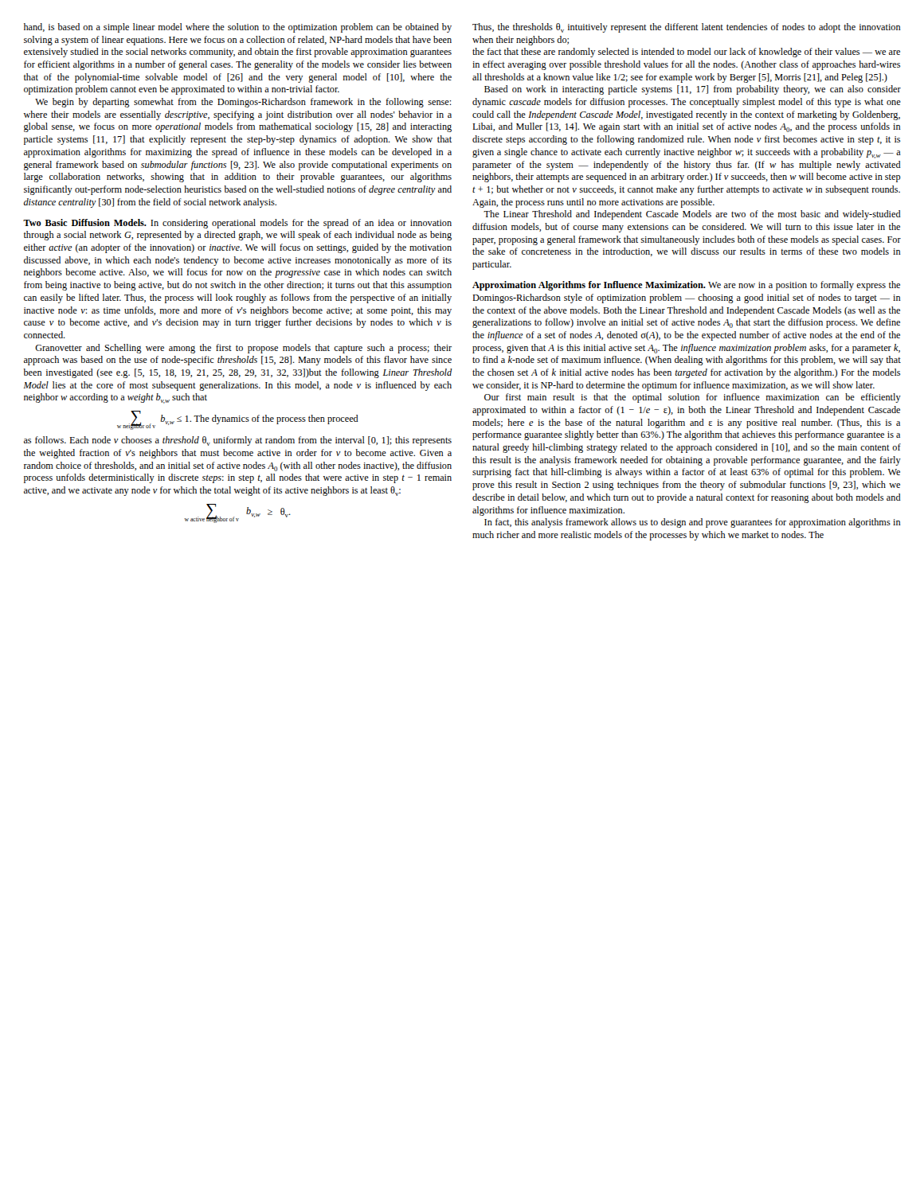hand, is based on a simple linear model where the solution to the optimization problem can be obtained by solving a system of linear equations. Here we focus on a collection of related, NP-hard models that have been extensively studied in the social networks community, and obtain the first provable approximation guarantees for efficient algorithms in a number of general cases. The generality of the models we consider lies between that of the polynomial-time solvable model of [26] and the very general model of [10], where the optimization problem cannot even be approximated to within a non-trivial factor.
We begin by departing somewhat from the Domingos-Richardson framework in the following sense: where their models are essentially descriptive, specifying a joint distribution over all nodes' behavior in a global sense, we focus on more operational models from mathematical sociology [15, 28] and interacting particle systems [11, 17] that explicitly represent the step-by-step dynamics of adoption. We show that approximation algorithms for maximizing the spread of influence in these models can be developed in a general framework based on submodular functions [9, 23]. We also provide computational experiments on large collaboration networks, showing that in addition to their provable guarantees, our algorithms significantly out-perform node-selection heuristics based on the well-studied notions of degree centrality and distance centrality [30] from the field of social network analysis.
Two Basic Diffusion Models. In considering operational models for the spread of an idea or innovation through a social network G, represented by a directed graph, we will speak of each individual node as being either active (an adopter of the innovation) or inactive. We will focus on settings, guided by the motivation discussed above, in which each node's tendency to become active increases monotonically as more of its neighbors become active. Also, we will focus for now on the progressive case in which nodes can switch from being inactive to being active, but do not switch in the other direction; it turns out that this assumption can easily be lifted later. Thus, the process will look roughly as follows from the perspective of an initially inactive node v: as time unfolds, more and more of v's neighbors become active; at some point, this may cause v to become active, and v's decision may in turn trigger further decisions by nodes to which v is connected.
Granovetter and Schelling were among the first to propose models that capture such a process; their approach was based on the use of node-specific thresholds [15, 28]. Many models of this flavor have since been investigated (see e.g. [5, 15, 18, 19, 21, 25, 28, 29, 31, 32, 33])but the following Linear Threshold Model lies at the core of most subsequent generalizations. In this model, a node v is influenced by each neighbor w according to a weight bv,w such that
∑w neighbor of v bv,w ≤ 1. The dynamics of the process then proceed
as follows. Each node v chooses a threshold θv uniformly at random from the interval [0, 1]; this represents the weighted fraction of v's neighbors that must become active in order for v to become active. Given a random choice of thresholds, and an initial set of active nodes A0 (with all other nodes inactive), the diffusion process unfolds deterministically in discrete steps: in step t, all nodes that were active in step t − 1 remain active, and we activate any node v for which the total weight of its active neighbors is at least θv:
∑w active neighbor of v bv,w ≥ θv.
Thus, the thresholds θv intuitively represent the different latent tendencies of nodes to adopt the innovation when their neighbors do;
the fact that these are randomly selected is intended to model our lack of knowledge of their values — we are in effect averaging over possible threshold values for all the nodes. (Another class of approaches hard-wires all thresholds at a known value like 1/2; see for example work by Berger [5], Morris [21], and Peleg [25].)
Based on work in interacting particle systems [11, 17] from probability theory, we can also consider dynamic cascade models for diffusion processes. The conceptually simplest model of this type is what one could call the Independent Cascade Model, investigated recently in the context of marketing by Goldenberg, Libai, and Muller [13, 14]. We again start with an initial set of active nodes A0, and the process unfolds in discrete steps according to the following randomized rule. When node v first becomes active in step t, it is given a single chance to activate each currently inactive neighbor w; it succeeds with a probability pv,w — a parameter of the system — independently of the history thus far. (If w has multiple newly activated neighbors, their attempts are sequenced in an arbitrary order.) If v succeeds, then w will become active in step t + 1; but whether or not v succeeds, it cannot make any further attempts to activate w in subsequent rounds. Again, the process runs until no more activations are possible.
The Linear Threshold and Independent Cascade Models are two of the most basic and widely-studied diffusion models, but of course many extensions can be considered. We will turn to this issue later in the paper, proposing a general framework that simultaneously includes both of these models as special cases. For the sake of concreteness in the introduction, we will discuss our results in terms of these two models in particular.
Approximation Algorithms for Influence Maximization. We are now in a position to formally express the Domingos-Richardson style of optimization problem — choosing a good initial set of nodes to target — in the context of the above models. Both the Linear Threshold and Independent Cascade Models (as well as the generalizations to follow) involve an initial set of active nodes A0 that start the diffusion process. We define the influence of a set of nodes A, denoted σ(A), to be the expected number of active nodes at the end of the process, given that A is this initial active set A0. The influence maximization problem asks, for a parameter k, to find a k-node set of maximum influence. (When dealing with algorithms for this problem, we will say that the chosen set A of k initial active nodes has been targeted for activation by the algorithm.) For the models we consider, it is NP-hard to determine the optimum for influence maximization, as we will show later.
Our first main result is that the optimal solution for influence maximization can be efficiently approximated to within a factor of (1 − 1/e − ε), in both the Linear Threshold and Independent Cascade models; here e is the base of the natural logarithm and ε is any positive real number. (Thus, this is a performance guarantee slightly better than 63%.) The algorithm that achieves this performance guarantee is a natural greedy hill-climbing strategy related to the approach considered in [10], and so the main content of this result is the analysis framework needed for obtaining a provable performance guarantee, and the fairly surprising fact that hill-climbing is always within a factor of at least 63% of optimal for this problem. We prove this result in Section 2 using techniques from the theory of submodular functions [9, 23], which we describe in detail below, and which turn out to provide a natural context for reasoning about both models and algorithms for influence maximization.
In fact, this analysis framework allows us to design and prove guarantees for approximation algorithms in much richer and more realistic models of the processes by which we market to nodes. The